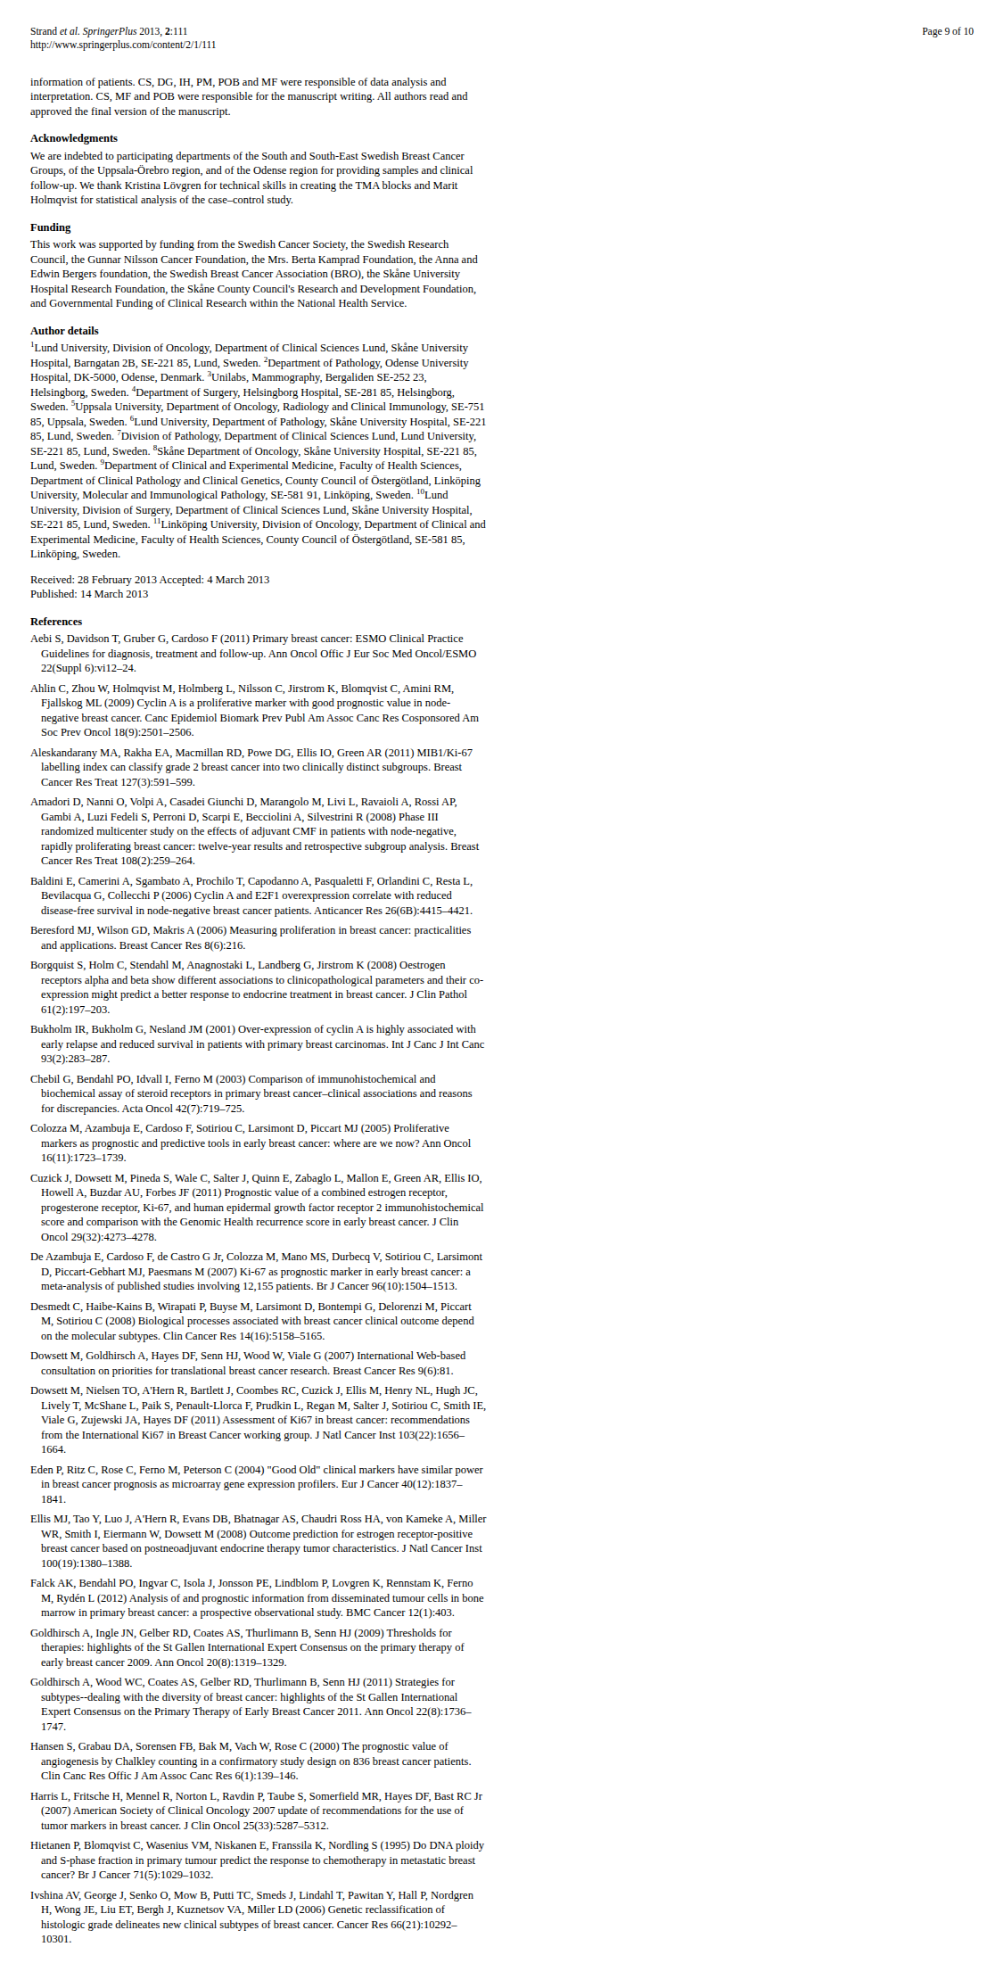Strand et al. SpringerPlus 2013, 2:111
http://www.springerplus.com/content/2/1/111
Page 9 of 10
information of patients. CS, DG, IH, PM, POB and MF were responsible of data analysis and interpretation. CS, MF and POB were responsible for the manuscript writing. All authors read and approved the final version of the manuscript.
Acknowledgments
We are indebted to participating departments of the South and South-East Swedish Breast Cancer Groups, of the Uppsala-Örebro region, and of the Odense region for providing samples and clinical follow-up. We thank Kristina Lövgren for technical skills in creating the TMA blocks and Marit Holmqvist for statistical analysis of the case–control study.
Funding
This work was supported by funding from the Swedish Cancer Society, the Swedish Research Council, the Gunnar Nilsson Cancer Foundation, the Mrs. Berta Kamprad Foundation, the Anna and Edwin Bergers foundation, the Swedish Breast Cancer Association (BRO), the Skåne University Hospital Research Foundation, the Skåne County Council's Research and Development Foundation, and Governmental Funding of Clinical Research within the National Health Service.
Author details
1Lund University, Division of Oncology, Department of Clinical Sciences Lund, Skåne University Hospital, Barngatan 2B, SE-221 85, Lund, Sweden. 2Department of Pathology, Odense University Hospital, DK-5000, Odense, Denmark. 3Unilabs, Mammography, Bergaliden SE-252 23, Helsingborg, Sweden. 4Department of Surgery, Helsingborg Hospital, SE-281 85, Helsingborg, Sweden. 5Uppsala University, Department of Oncology, Radiology and Clinical Immunology, SE-751 85, Uppsala, Sweden. 6Lund University, Department of Pathology, Skåne University Hospital, SE-221 85, Lund, Sweden. 7Division of Pathology, Department of Clinical Sciences Lund, Lund University, SE-221 85, Lund, Sweden. 8Skåne Department of Oncology, Skåne University Hospital, SE-221 85, Lund, Sweden. 9Department of Clinical and Experimental Medicine, Faculty of Health Sciences, Department of Clinical Pathology and Clinical Genetics, County Council of Östergötland, Linköping University, Molecular and Immunological Pathology, SE-581 91, Linköping, Sweden. 10Lund University, Division of Surgery, Department of Clinical Sciences Lund, Skåne University Hospital, SE-221 85, Lund, Sweden. 11Linköping University, Division of Oncology, Department of Clinical and Experimental Medicine, Faculty of Health Sciences, County Council of Östergötland, SE-581 85, Linköping, Sweden.
Received: 28 February 2013 Accepted: 4 March 2013
Published: 14 March 2013
References
Aebi S, Davidson T, Gruber G, Cardoso F (2011) Primary breast cancer: ESMO Clinical Practice Guidelines for diagnosis, treatment and follow-up. Ann Oncol Offic J Eur Soc Med Oncol/ESMO 22(Suppl 6):vi12–24.
Ahlin C, Zhou W, Holmqvist M, Holmberg L, Nilsson C, Jirstrom K, Blomqvist C, Amini RM, Fjallskog ML (2009) Cyclin A is a proliferative marker with good prognostic value in node-negative breast cancer. Canc Epidemiol Biomark Prev Publ Am Assoc Canc Res Cosponsored Am Soc Prev Oncol 18(9):2501–2506.
Aleskandarany MA, Rakha EA, Macmillan RD, Powe DG, Ellis IO, Green AR (2011) MIB1/Ki-67 labelling index can classify grade 2 breast cancer into two clinically distinct subgroups. Breast Cancer Res Treat 127(3):591–599.
Amadori D, Nanni O, Volpi A, Casadei Giunchi D, Marangolo M, Livi L, Ravaioli A, Rossi AP, Gambi A, Luzi Fedeli S, Perroni D, Scarpi E, Becciolini A, Silvestrini R (2008) Phase III randomized multicenter study on the effects of adjuvant CMF in patients with node-negative, rapidly proliferating breast cancer: twelve-year results and retrospective subgroup analysis. Breast Cancer Res Treat 108(2):259–264.
Baldini E, Camerini A, Sgambato A, Prochilo T, Capodanno A, Pasqualetti F, Orlandini C, Resta L, Bevilacqua G, Collecchi P (2006) Cyclin A and E2F1 overexpression correlate with reduced disease-free survival in node-negative breast cancer patients. Anticancer Res 26(6B):4415–4421.
Beresford MJ, Wilson GD, Makris A (2006) Measuring proliferation in breast cancer: practicalities and applications. Breast Cancer Res 8(6):216.
Borgquist S, Holm C, Stendahl M, Anagnostaki L, Landberg G, Jirstrom K (2008) Oestrogen receptors alpha and beta show different associations to clinicopathological parameters and their co-expression might predict a better response to endocrine treatment in breast cancer. J Clin Pathol 61(2):197–203.
Bukholm IR, Bukholm G, Nesland JM (2001) Over-expression of cyclin A is highly associated with early relapse and reduced survival in patients with primary breast carcinomas. Int J Canc J Int Canc 93(2):283–287.
Chebil G, Bendahl PO, Idvall I, Ferno M (2003) Comparison of immunohistochemical and biochemical assay of steroid receptors in primary breast cancer–clinical associations and reasons for discrepancies. Acta Oncol 42(7):719–725.
Colozza M, Azambuja E, Cardoso F, Sotiriou C, Larsimont D, Piccart MJ (2005) Proliferative markers as prognostic and predictive tools in early breast cancer: where are we now? Ann Oncol 16(11):1723–1739.
Cuzick J, Dowsett M, Pineda S, Wale C, Salter J, Quinn E, Zabaglo L, Mallon E, Green AR, Ellis IO, Howell A, Buzdar AU, Forbes JF (2011) Prognostic value of a combined estrogen receptor, progesterone receptor, Ki-67, and human epidermal growth factor receptor 2 immunohistochemical score and comparison with the Genomic Health recurrence score in early breast cancer. J Clin Oncol 29(32):4273–4278.
De Azambuja E, Cardoso F, de Castro G Jr, Colozza M, Mano MS, Durbecq V, Sotiriou C, Larsimont D, Piccart-Gebhart MJ, Paesmans M (2007) Ki-67 as prognostic marker in early breast cancer: a meta-analysis of published studies involving 12,155 patients. Br J Cancer 96(10):1504–1513.
Desmedt C, Haibe-Kains B, Wirapati P, Buyse M, Larsimont D, Bontempi G, Delorenzi M, Piccart M, Sotiriou C (2008) Biological processes associated with breast cancer clinical outcome depend on the molecular subtypes. Clin Cancer Res 14(16):5158–5165.
Dowsett M, Goldhirsch A, Hayes DF, Senn HJ, Wood W, Viale G (2007) International Web-based consultation on priorities for translational breast cancer research. Breast Cancer Res 9(6):81.
Dowsett M, Nielsen TO, A'Hern R, Bartlett J, Coombes RC, Cuzick J, Ellis M, Henry NL, Hugh JC, Lively T, McShane L, Paik S, Penault-Llorca F, Prudkin L, Regan M, Salter J, Sotiriou C, Smith IE, Viale G, Zujewski JA, Hayes DF (2011) Assessment of Ki67 in breast cancer: recommendations from the International Ki67 in Breast Cancer working group. J Natl Cancer Inst 103(22):1656–1664.
Eden P, Ritz C, Rose C, Ferno M, Peterson C (2004) "Good Old" clinical markers have similar power in breast cancer prognosis as microarray gene expression profilers. Eur J Cancer 40(12):1837–1841.
Ellis MJ, Tao Y, Luo J, A'Hern R, Evans DB, Bhatnagar AS, Chaudri Ross HA, von Kameke A, Miller WR, Smith I, Eiermann W, Dowsett M (2008) Outcome prediction for estrogen receptor-positive breast cancer based on postneoadjuvant endocrine therapy tumor characteristics. J Natl Cancer Inst 100(19):1380–1388.
Falck AK, Bendahl PO, Ingvar C, Isola J, Jonsson PE, Lindblom P, Lovgren K, Rennstam K, Ferno M, Rydén L (2012) Analysis of and prognostic information from disseminated tumour cells in bone marrow in primary breast cancer: a prospective observational study. BMC Cancer 12(1):403.
Goldhirsch A, Ingle JN, Gelber RD, Coates AS, Thurlimann B, Senn HJ (2009) Thresholds for therapies: highlights of the St Gallen International Expert Consensus on the primary therapy of early breast cancer 2009. Ann Oncol 20(8):1319–1329.
Goldhirsch A, Wood WC, Coates AS, Gelber RD, Thurlimann B, Senn HJ (2011) Strategies for subtypes--dealing with the diversity of breast cancer: highlights of the St Gallen International Expert Consensus on the Primary Therapy of Early Breast Cancer 2011. Ann Oncol 22(8):1736–1747.
Hansen S, Grabau DA, Sorensen FB, Bak M, Vach W, Rose C (2000) The prognostic value of angiogenesis by Chalkley counting in a confirmatory study design on 836 breast cancer patients. Clin Canc Res Offic J Am Assoc Canc Res 6(1):139–146.
Harris L, Fritsche H, Mennel R, Norton L, Ravdin P, Taube S, Somerfield MR, Hayes DF, Bast RC Jr (2007) American Society of Clinical Oncology 2007 update of recommendations for the use of tumor markers in breast cancer. J Clin Oncol 25(33):5287–5312.
Hietanen P, Blomqvist C, Wasenius VM, Niskanen E, Franssila K, Nordling S (1995) Do DNA ploidy and S-phase fraction in primary tumour predict the response to chemotherapy in metastatic breast cancer? Br J Cancer 71(5):1029–1032.
Ivshina AV, George J, Senko O, Mow B, Putti TC, Smeds J, Lindahl T, Pawitan Y, Hall P, Nordgren H, Wong JE, Liu ET, Bergh J, Kuznetsov VA, Miller LD (2006) Genetic reclassification of histologic grade delineates new clinical subtypes of breast cancer. Cancer Res 66(21):10292–10301.